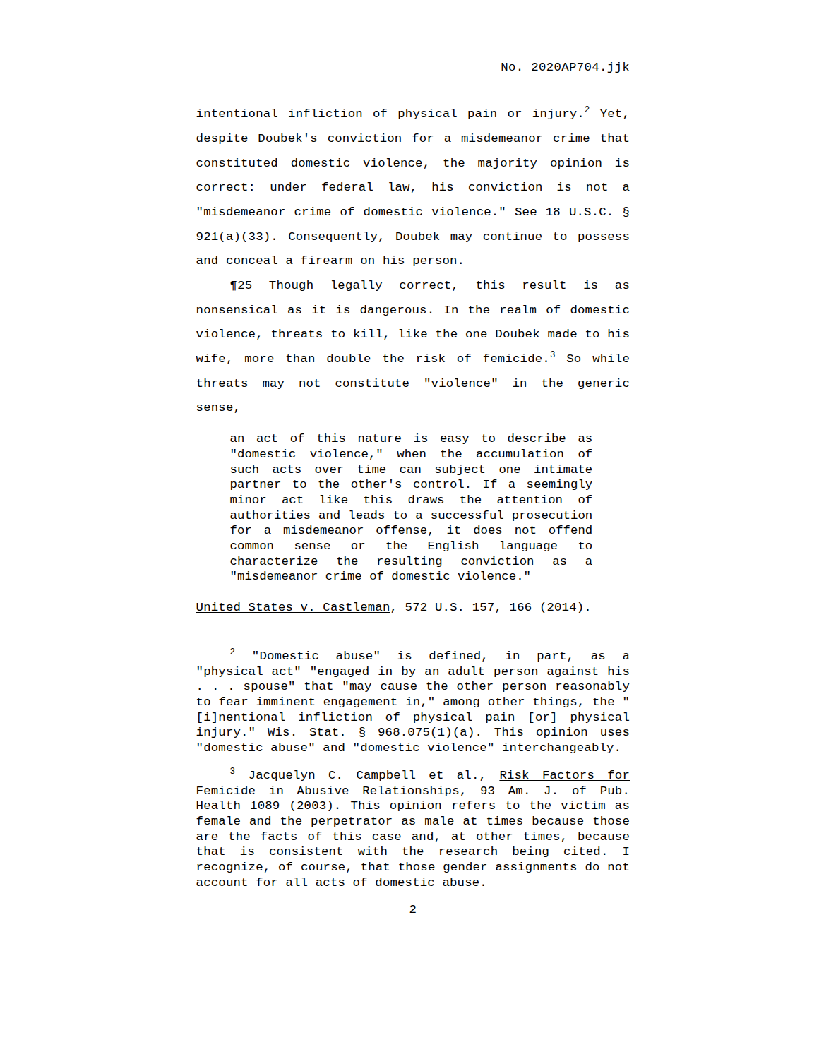No. 2020AP704.jjk
intentional infliction of physical pain or injury.2 Yet, despite Doubek's conviction for a misdemeanor crime that constituted domestic violence, the majority opinion is correct: under federal law, his conviction is not a "misdemeanor crime of domestic violence." See 18 U.S.C. § 921(a)(33). Consequently, Doubek may continue to possess and conceal a firearm on his person.
¶25 Though legally correct, this result is as nonsensical as it is dangerous. In the realm of domestic violence, threats to kill, like the one Doubek made to his wife, more than double the risk of femicide.3 So while threats may not constitute "violence" in the generic sense,
an act of this nature is easy to describe as "domestic violence," when the accumulation of such acts over time can subject one intimate partner to the other's control. If a seemingly minor act like this draws the attention of authorities and leads to a successful prosecution for a misdemeanor offense, it does not offend common sense or the English language to characterize the resulting conviction as a "misdemeanor crime of domestic violence."
United States v. Castleman, 572 U.S. 157, 166 (2014).
2 "Domestic abuse" is defined, in part, as a "physical act" "engaged in by an adult person against his . . . spouse" that "may cause the other person reasonably to fear imminent engagement in," among other things, the "[i]nentional infliction of physical pain [or] physical injury." Wis. Stat. § 968.075(1)(a). This opinion uses "domestic abuse" and "domestic violence" interchangeably.
3 Jacquelyn C. Campbell et al., Risk Factors for Femicide in Abusive Relationships, 93 Am. J. of Pub. Health 1089 (2003). This opinion refers to the victim as female and the perpetrator as male at times because those are the facts of this case and, at other times, because that is consistent with the research being cited. I recognize, of course, that those gender assignments do not account for all acts of domestic abuse.
2